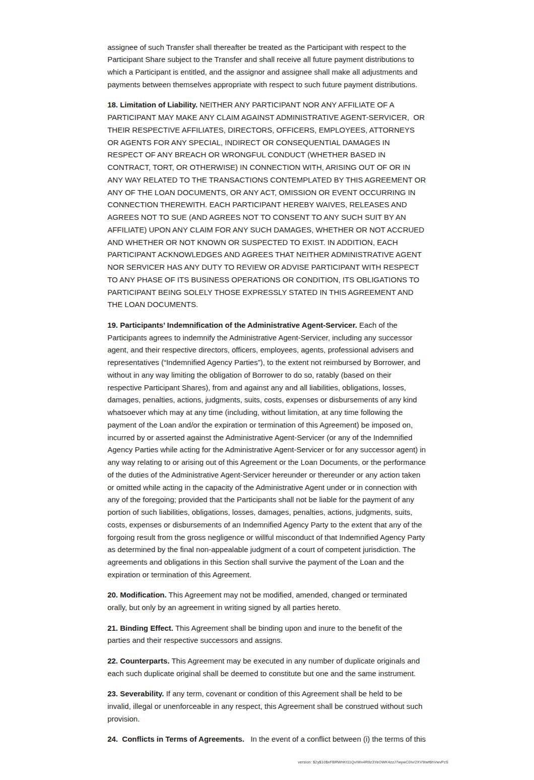assignee of such Transfer shall thereafter be treated as the Participant with respect to the Participant Share subject to the Transfer and shall receive all future payment distributions to which a Participant is entitled, and the assignor and assignee shall make all adjustments and payments between themselves appropriate with respect to such future payment distributions.
18. Limitation of Liability. Neither any Participant nor any Affiliate of a Participant may make any claim against Administrative Agent-Servicer, or their respective Affiliates, directors, officers, employees, attorneys or agents for any special, indirect or consequential damages in respect of any breach or wrongful conduct (whether based in contract, tort, or otherwise) in connection with, arising out of or in any way related to the transactions contemplated by this Agreement or any of the Loan Documents, or any act, omission or event occurring in connection therewith. Each Participant hereby waives, releases and agrees not to sue (and agrees not to consent to any such suit by an Affiliate) upon any claim for any such damages, whether or not accrued and whether or not known or suspected to exist. In addition, each Participant acknowledges and agrees that neither Administrative Agent nor Servicer has any duty to review or advise Participant with respect to any phase of its business operations or condition, its obligations to Participant being solely those expressly stated in this Agreement and the Loan Documents.
19. Participants’ Indemnification of the Administrative Agent-Servicer. Each of the Participants agrees to indemnify the Administrative Agent-Servicer, including any successor agent, and their respective directors, officers, employees, agents, professional advisers and representatives (“Indemnified Agency Parties”), to the extent not reimbursed by Borrower, and without in any way limiting the obligation of Borrower to do so, ratably (based on their respective Participant Shares), from and against any and all liabilities, obligations, losses, damages, penalties, actions, judgments, suits, costs, expenses or disbursements of any kind whatsoever which may at any time (including, without limitation, at any time following the payment of the Loan and/or the expiration or termination of this Agreement) be imposed on, incurred by or asserted against the Administrative Agent-Servicer (or any of the Indemnified Agency Parties while acting for the Administrative Agent-Servicer or for any successor agent) in any way relating to or arising out of this Agreement or the Loan Documents, or the performance of the duties of the Administrative Agent-Servicer hereunder or thereunder or any action taken or omitted while acting in the capacity of the Administrative Agent under or in connection with any of the foregoing; provided that the Participants shall not be liable for the payment of any portion of such liabilities, obligations, losses, damages, penalties, actions, judgments, suits, costs, expenses or disbursements of an Indemnified Agency Party to the extent that any of the forgoing result from the gross negligence or willful misconduct of that Indemnified Agency Party as determined by the final non-appealable judgment of a court of competent jurisdiction. The agreements and obligations in this Section shall survive the payment of the Loan and the expiration or termination of this Agreement.
20. Modification. This Agreement may not be modified, amended, changed or terminated orally, but only by an agreement in writing signed by all parties hereto.
21. Binding Effect. This Agreement shall be binding upon and inure to the benefit of the parties and their respective successors and assigns.
22. Counterparts. This Agreement may be executed in any number of duplicate originals and each such duplicate original shall be deemed to constitute but one and the same instrument.
23. Severability. If any term, covenant or condition of this Agreement shall be held to be invalid, illegal or unenforceable in any respect, this Agreement shall be construed without such provision.
24. Conflicts in Terms of Agreements. In the event of a conflict between (i) the terms of this
version: $2y$10$xFBRWhKt11QvIWx4R9z3YeOWK4zzJ7wywC0Iv/2XV9Iwf6hVwvPcS